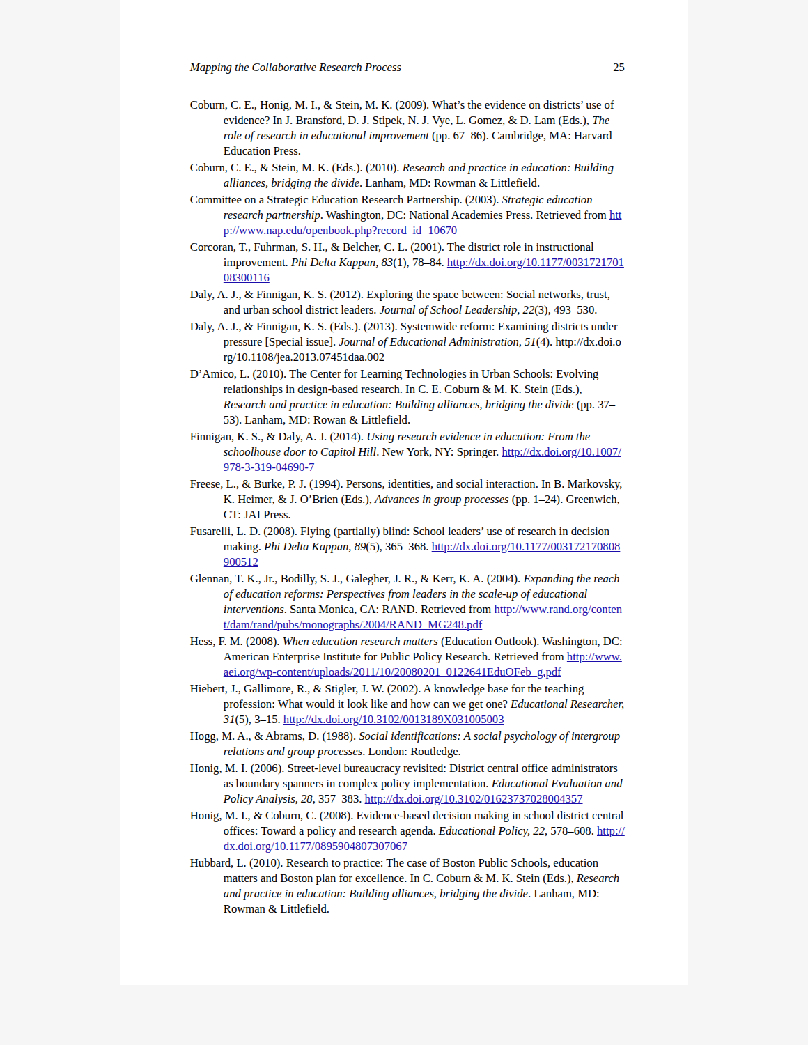Mapping the Collaborative Research Process 25
Coburn, C. E., Honig, M. I., & Stein, M. K. (2009). What’s the evidence on districts’ use of evidence? In J. Bransford, D. J. Stipek, N. J. Vye, L. Gomez, & D. Lam (Eds.), The role of research in educational improvement (pp. 67–86). Cambridge, MA: Harvard Education Press.
Coburn, C. E., & Stein, M. K. (Eds.). (2010). Research and practice in education: Building alliances, bridging the divide. Lanham, MD: Rowman & Littlefield.
Committee on a Strategic Education Research Partnership. (2003). Strategic education research partnership. Washington, DC: National Academies Press. Retrieved from http://www.nap.edu/openbook.php?record_id=10670
Corcoran, T., Fuhrman, S. H., & Belcher, C. L. (2001). The district role in instructional improvement. Phi Delta Kappan, 83(1), 78–84. http://dx.doi.org/10.1177/003172170108300116
Daly, A. J., & Finnigan, K. S. (2012). Exploring the space between: Social networks, trust, and urban school district leaders. Journal of School Leadership, 22(3), 493–530.
Daly, A. J., & Finnigan, K. S. (Eds.). (2013). Systemwide reform: Examining districts under pressure [Special issue]. Journal of Educational Administration, 51(4). http://dx.doi.org/10.1108/jea.2013.07451daa.002
D’Amico, L. (2010). The Center for Learning Technologies in Urban Schools: Evolving relationships in design-based research. In C. E. Coburn & M. K. Stein (Eds.), Research and practice in education: Building alliances, bridging the divide (pp. 37–53). Lanham, MD: Rowan & Littlefield.
Finnigan, K. S., & Daly, A. J. (2014). Using research evidence in education: From the schoolhouse door to Capitol Hill. New York, NY: Springer. http://dx.doi.org/10.1007/978-3-319-04690-7
Freese, L., & Burke, P. J. (1994). Persons, identities, and social interaction. In B. Markovsky, K. Heimer, & J. O’Brien (Eds.), Advances in group processes (pp. 1–24). Greenwich, CT: JAI Press.
Fusarelli, L. D. (2008). Flying (partially) blind: School leaders’ use of research in decision making. Phi Delta Kappan, 89(5), 365–368. http://dx.doi.org/10.1177/003172170808900512
Glennan, T. K., Jr., Bodilly, S. J., Galegher, J. R., & Kerr, K. A. (2004). Expanding the reach of education reforms: Perspectives from leaders in the scale-up of educational interventions. Santa Monica, CA: RAND. Retrieved from http://www.rand.org/content/dam/rand/pubs/monographs/2004/RAND_MG248.pdf
Hess, F. M. (2008). When education research matters (Education Outlook). Washington, DC: American Enterprise Institute for Public Policy Research. Retrieved from http://www.aei.org/wp-content/uploads/2011/10/20080201_0122641EduOFeb_g.pdf
Hiebert, J., Gallimore, R., & Stigler, J. W. (2002). A knowledge base for the teaching profession: What would it look like and how can we get one? Educational Researcher, 31(5), 3–15. http://dx.doi.org/10.3102/0013189X031005003
Hogg, M. A., & Abrams, D. (1988). Social identifications: A social psychology of intergroup relations and group processes. London: Routledge.
Honig, M. I. (2006). Street-level bureaucracy revisited: District central office administrators as boundary spanners in complex policy implementation. Educational Evaluation and Policy Analysis, 28, 357–383. http://dx.doi.org/10.3102/01623737028004357
Honig, M. I., & Coburn, C. (2008). Evidence-based decision making in school district central offices: Toward a policy and research agenda. Educational Policy, 22, 578–608. http://dx.doi.org/10.1177/0895904807307067
Hubbard, L. (2010). Research to practice: The case of Boston Public Schools, education matters and Boston plan for excellence. In C. Coburn & M. K. Stein (Eds.), Research and practice in education: Building alliances, bridging the divide. Lanham, MD: Rowman & Littlefield.